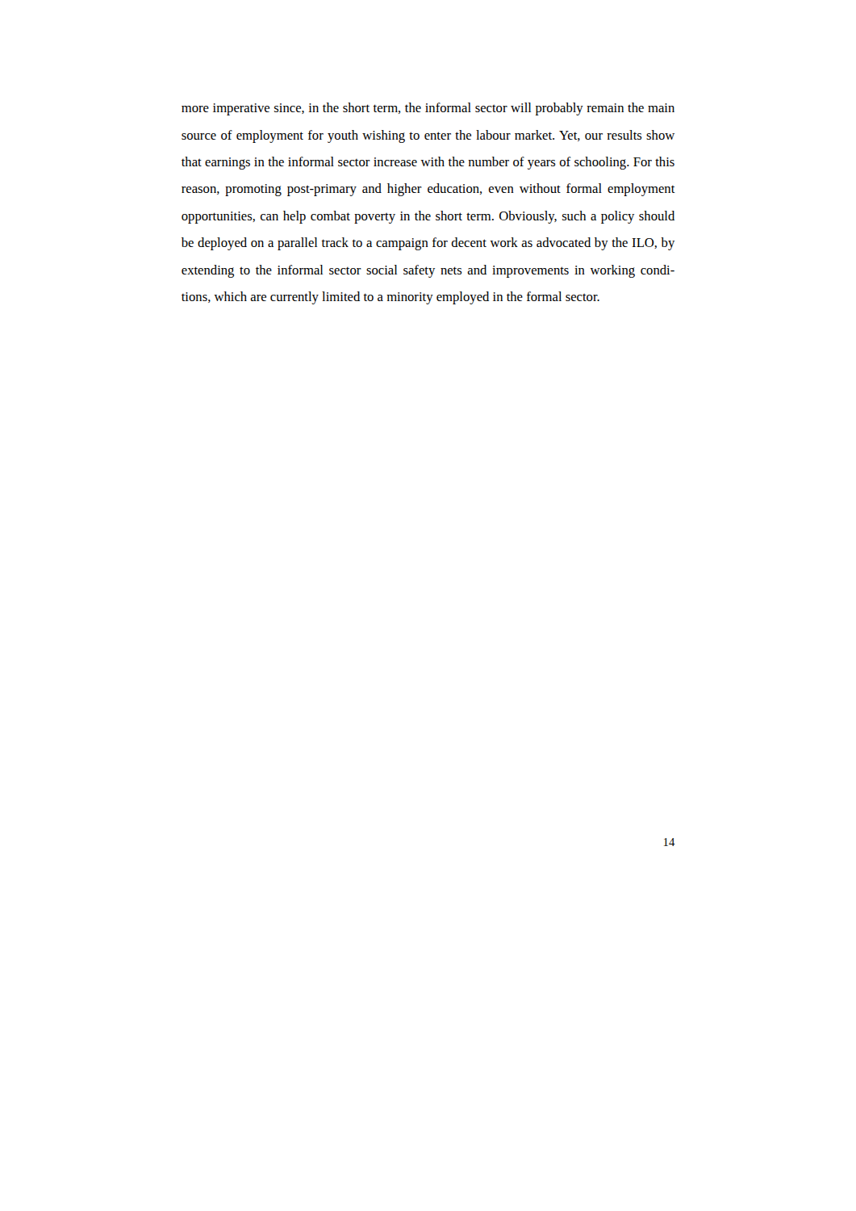more imperative since, in the short term, the informal sector will probably remain the main source of employment for youth wishing to enter the labour market. Yet, our results show that earnings in the informal sector increase with the number of years of schooling. For this reason, promoting post-primary and higher education, even without formal employment opportunities, can help combat poverty in the short term. Obviously, such a policy should be deployed on a parallel track to a campaign for decent work as advocated by the ILO, by extending to the informal sector social safety nets and improvements in working conditions, which are currently limited to a minority employed in the formal sector.
14